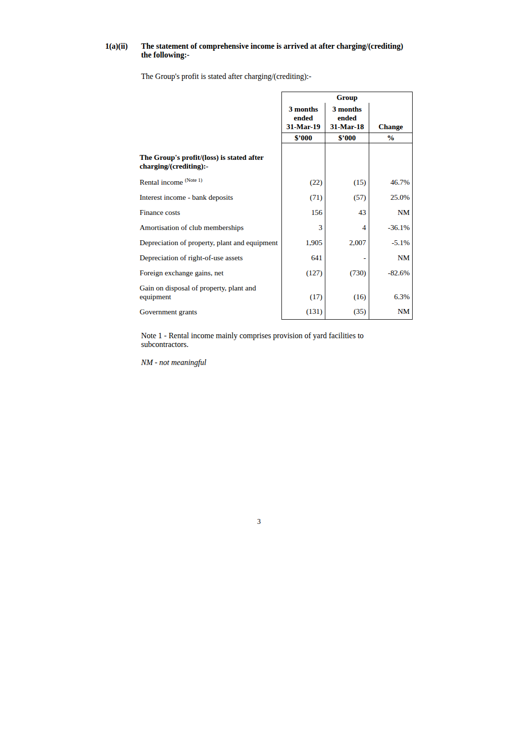1(a)(ii)
The statement of comprehensive income is arrived at after charging/(crediting) the following:-
The Group's profit is stated after charging/(crediting):-
| | Group |
| | 3 months ended 31-Mar-19 | 3 months ended 31-Mar-18 | Change |
| | $’000 | $’000 | % |
| The Group's profit/(loss) is stated after charging/(crediting):- | | | |
| Rental income (Note 1) | (22) | (15) | 46.7% |
| Interest income - bank deposits | (71) | (57) | 25.0% |
| Finance costs | 156 | 43 | NM |
| Amortisation of club memberships | 3 | 4 | -36.1% |
| Depreciation of property, plant and equipment | 1,905 | 2,007 | -5.1% |
| Depreciation of right-of-use assets | 641 | - | NM |
| Foreign exchange gains, net | (127) | (730) | -82.6% |
| Gain on disposal of property, plant and equipment | (17) | (16) | 6.3% |
| Government grants | (131) | (35) | NM |
Note 1 - Rental income mainly comprises provision of yard facilities to subcontractors.
NM - not meaningful
3